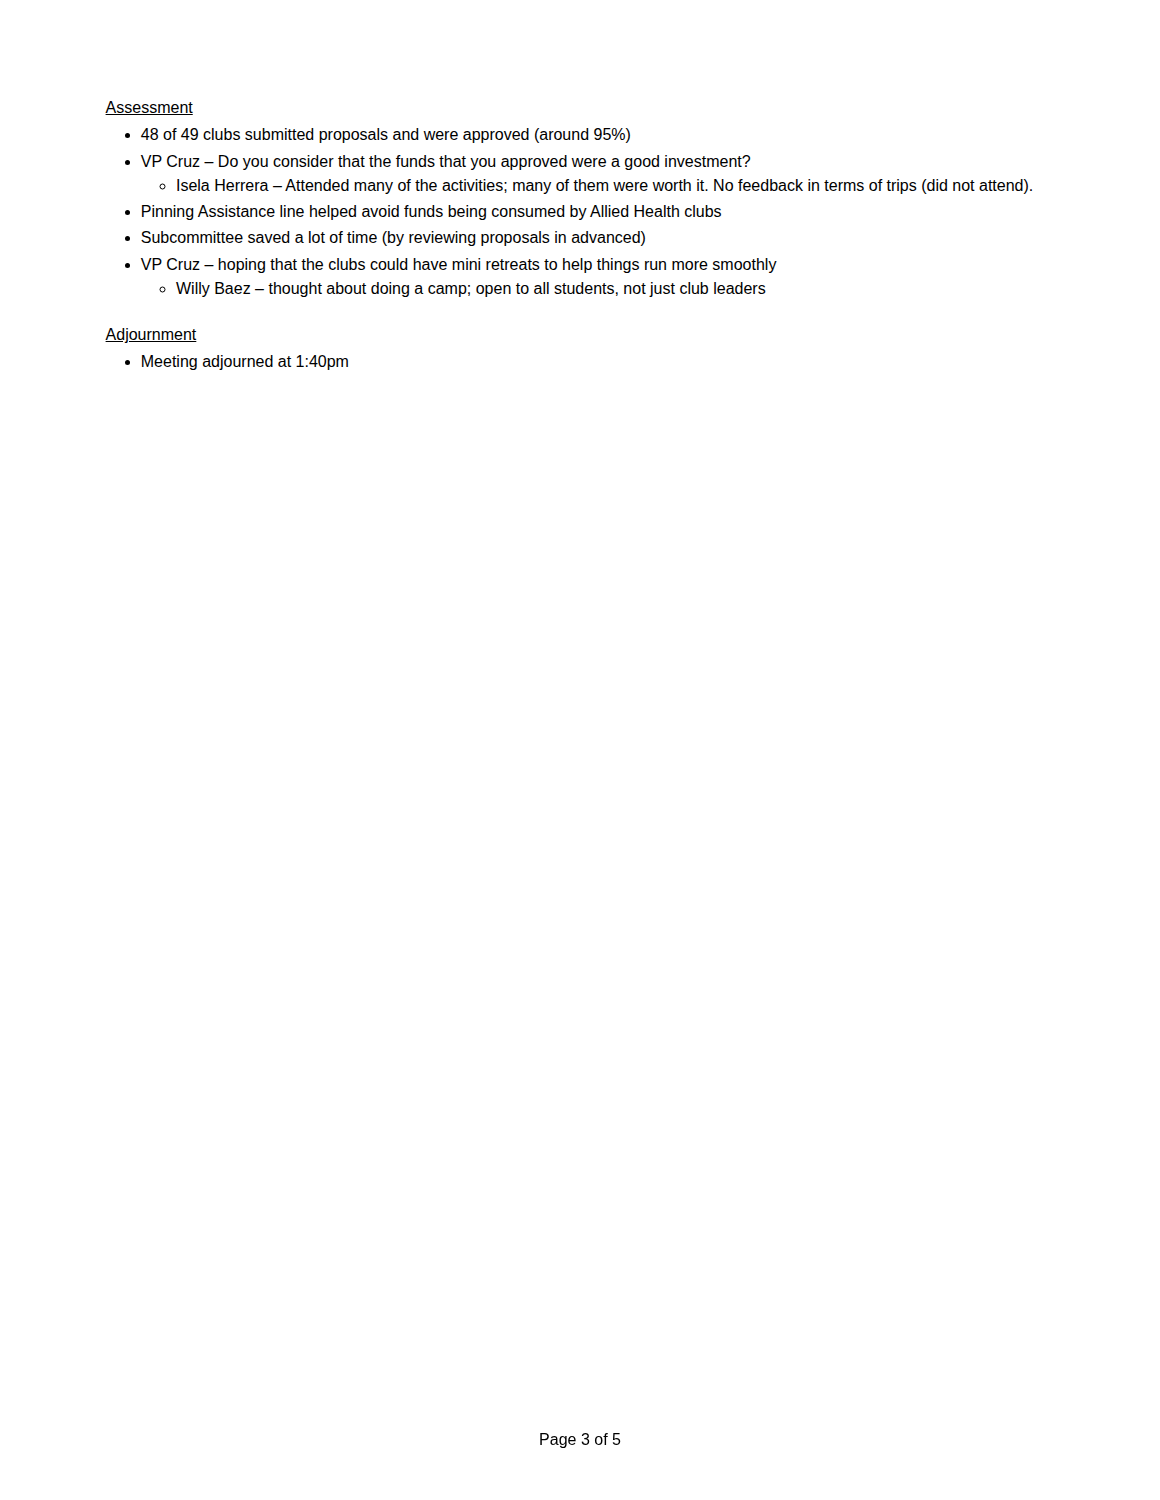Assessment
48 of 49 clubs submitted proposals and were approved (around 95%)
VP Cruz – Do you consider that the funds that you approved were a good investment?
Isela Herrera – Attended many of the activities; many of them were worth it. No feedback in terms of trips (did not attend).
Pinning Assistance line helped avoid funds being consumed by Allied Health clubs
Subcommittee saved a lot of time (by reviewing proposals in advanced)
VP Cruz – hoping that the clubs could have mini retreats to help things run more smoothly
Willy Baez – thought about doing a camp; open to all students, not just club leaders
Adjournment
Meeting adjourned at 1:40pm
Page 3 of 5